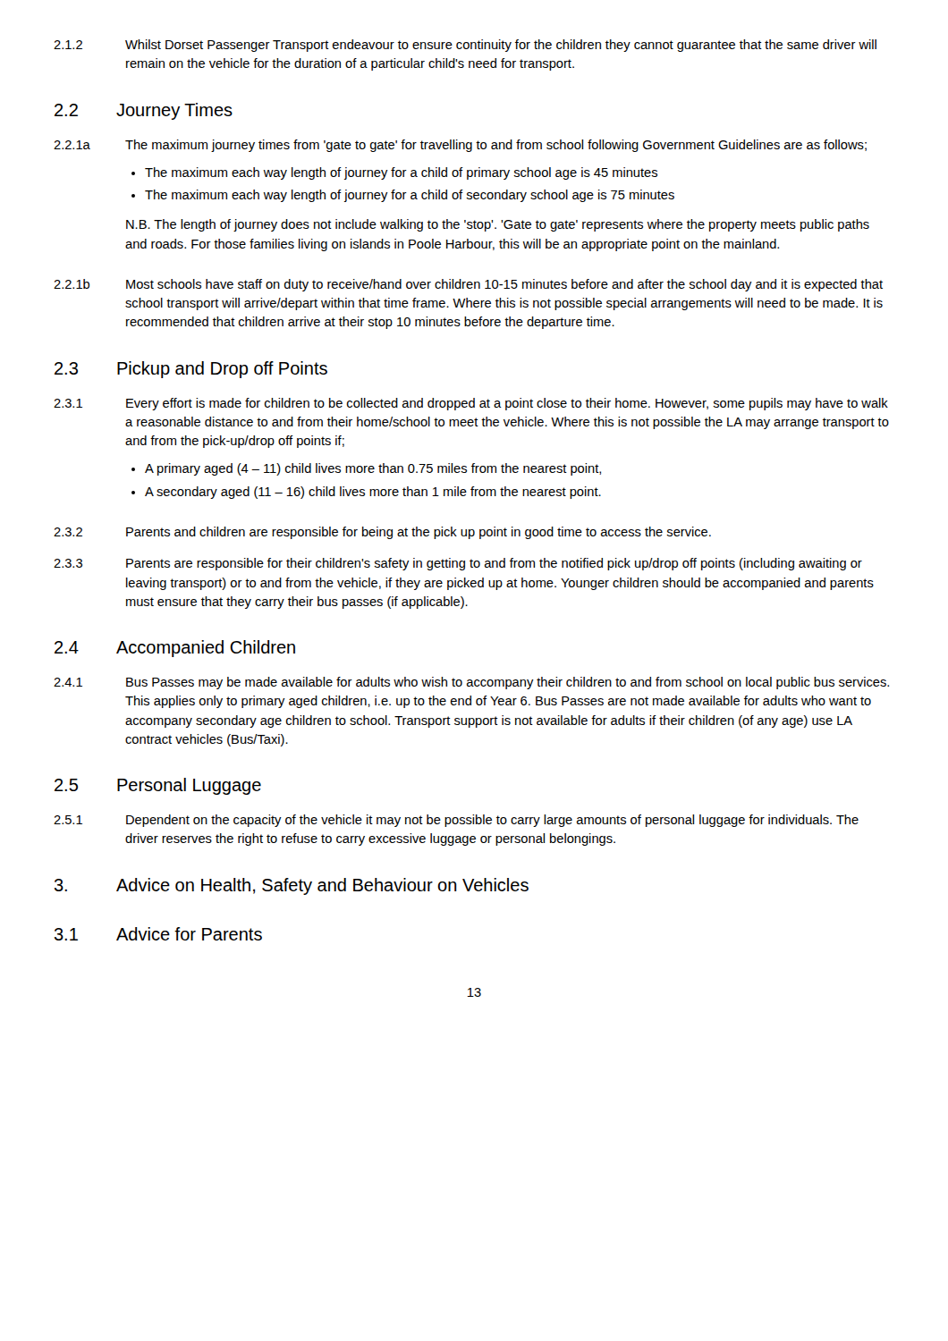2.1.2
Whilst Dorset Passenger Transport endeavour to ensure continuity for the children they cannot guarantee that the same driver will remain on the vehicle for the duration of a particular child's need for transport.
2.2 Journey Times
2.2.1a
The maximum journey times from 'gate to gate' for travelling to and from school following Government Guidelines are as follows;
The maximum each way length of journey for a child of primary school age is 45 minutes
The maximum each way length of journey for a child of secondary school age is 75 minutes
N.B. The length of journey does not include walking to the 'stop'. 'Gate to gate' represents where the property meets public paths and roads. For those families living on islands in Poole Harbour, this will be an appropriate point on the mainland.
2.2.1b
Most schools have staff on duty to receive/hand over children 10-15 minutes before and after the school day and it is expected that school transport will arrive/depart within that time frame. Where this is not possible special arrangements will need to be made. It is recommended that children arrive at their stop 10 minutes before the departure time.
2.3 Pickup and Drop off Points
2.3.1
Every effort is made for children to be collected and dropped at a point close to their home. However, some pupils may have to walk a reasonable distance to and from their home/school to meet the vehicle. Where this is not possible the LA may arrange transport to and from the pick-up/drop off points if;
A primary aged (4 – 11) child lives more than 0.75 miles from the nearest point,
A secondary aged (11 – 16) child lives more than 1 mile from the nearest point.
2.3.2
Parents and children are responsible for being at the pick up point in good time to access the service.
2.3.3
Parents are responsible for their children's safety in getting to and from the notified pick up/drop off points (including awaiting or leaving transport) or to and from the vehicle, if they are picked up at home. Younger children should be accompanied and parents must ensure that they carry their bus passes (if applicable).
2.4 Accompanied Children
2.4.1
Bus Passes may be made available for adults who wish to accompany their children to and from school on local public bus services. This applies only to primary aged children, i.e. up to the end of Year 6. Bus Passes are not made available for adults who want to accompany secondary age children to school. Transport support is not available for adults if their children (of any age) use LA contract vehicles (Bus/Taxi).
2.5 Personal Luggage
2.5.1
Dependent on the capacity of the vehicle it may not be possible to carry large amounts of personal luggage for individuals. The driver reserves the right to refuse to carry excessive luggage or personal belongings.
3. Advice on Health, Safety and Behaviour on Vehicles
3.1 Advice for Parents
13